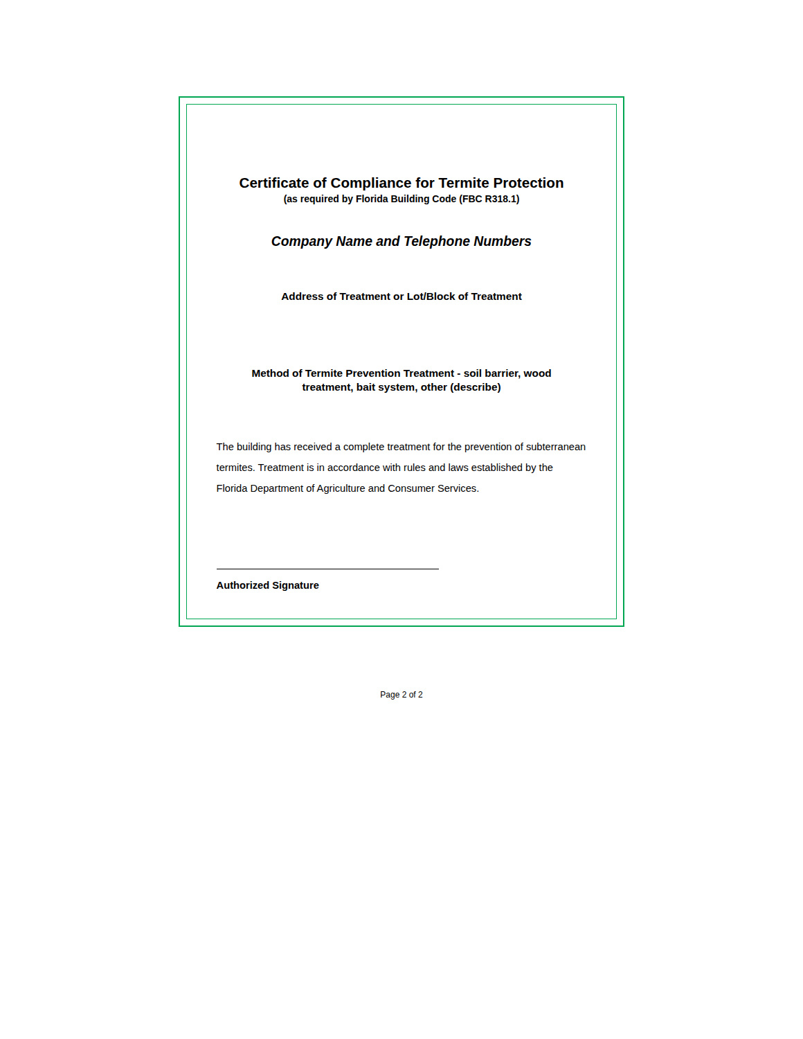Certificate of Compliance for Termite Protection
(as required by Florida Building Code (FBC R318.1)
Company Name and Telephone Numbers
Address of Treatment or Lot/Block of Treatment
Method of Termite Prevention Treatment - soil barrier, wood treatment, bait system, other (describe)
The building has received a complete treatment for the prevention of subterranean termites. Treatment is in accordance with rules and laws established by the Florida Department of Agriculture and Consumer Services.
Authorized Signature
Page 2 of 2